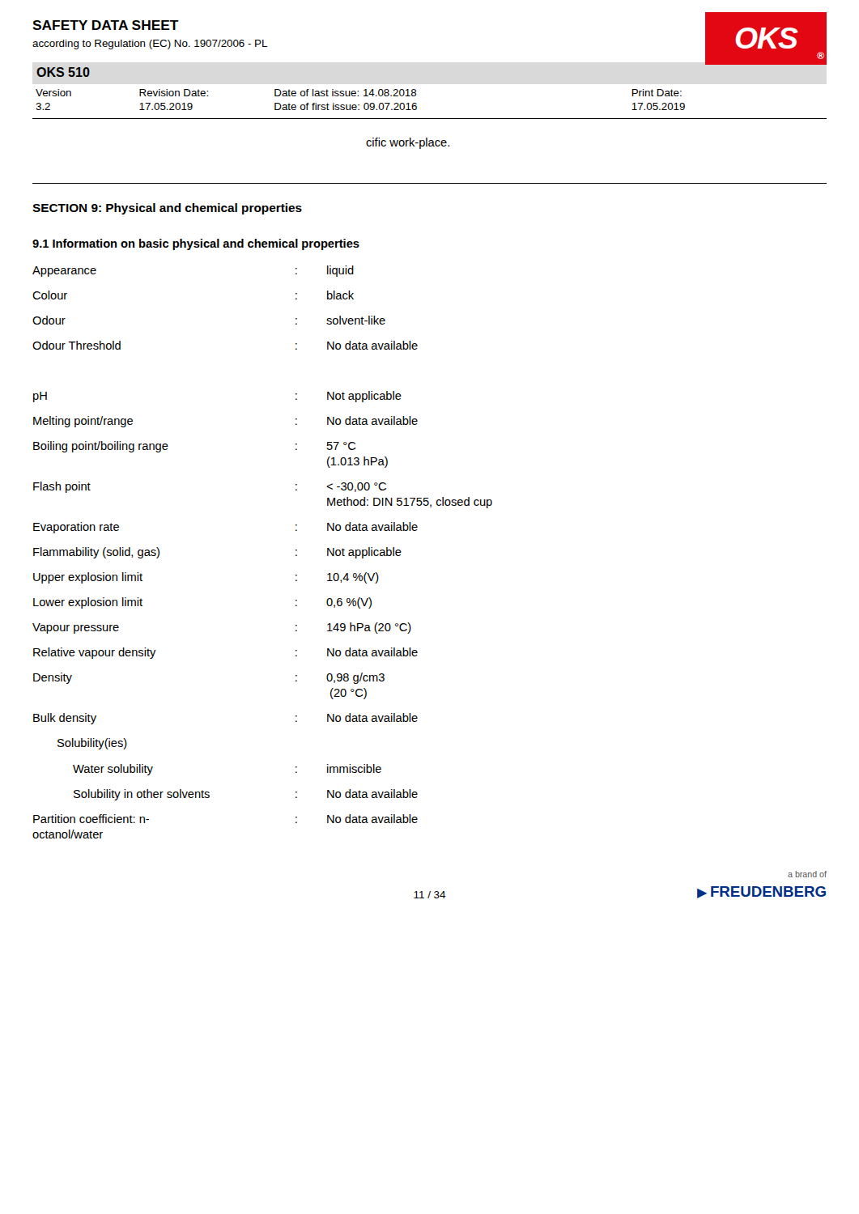SAFETY DATA SHEET
according to Regulation (EC) No. 1907/2006 - PL
OKS®
OKS 510
| Version 3.2 | Revision Date: 17.05.2019 | Date of last issue: 14.08.2018 Date of first issue: 09.07.2016 | Print Date: 17.05.2019 |
cific work-place.
SECTION 9: Physical and chemical properties
9.1 Information on basic physical and chemical properties
| Appearance | : | liquid |
| Colour | : | black |
| Odour | : | solvent-like |
| Odour Threshold | : | No data available |
| pH | : | Not applicable |
| Melting point/range | : | No data available |
| Boiling point/boiling range | : | 57 °C (1.013 hPa) |
| Flash point | : | < -30,00 °C Method: DIN 51755, closed cup |
| Evaporation rate | : | No data available |
| Flammability (solid, gas) | : | Not applicable |
| Upper explosion limit | : | 10,4 %(V) |
| Lower explosion limit | : | 0,6 %(V) |
| Vapour pressure | : | 149 hPa (20 °C) |
| Relative vapour density | : | No data available |
| Density | : | 0,98 g/cm3 (20 °C) |
| Bulk density | : | No data available |
| Solubility(ies) |
| Water solubility | : | immiscible |
| Solubility in other solvents | : | No data available |
| Partition coefficient: n- octanol/water | : | No data available |
11 / 34
a brand of
▶ FREUDENBERG